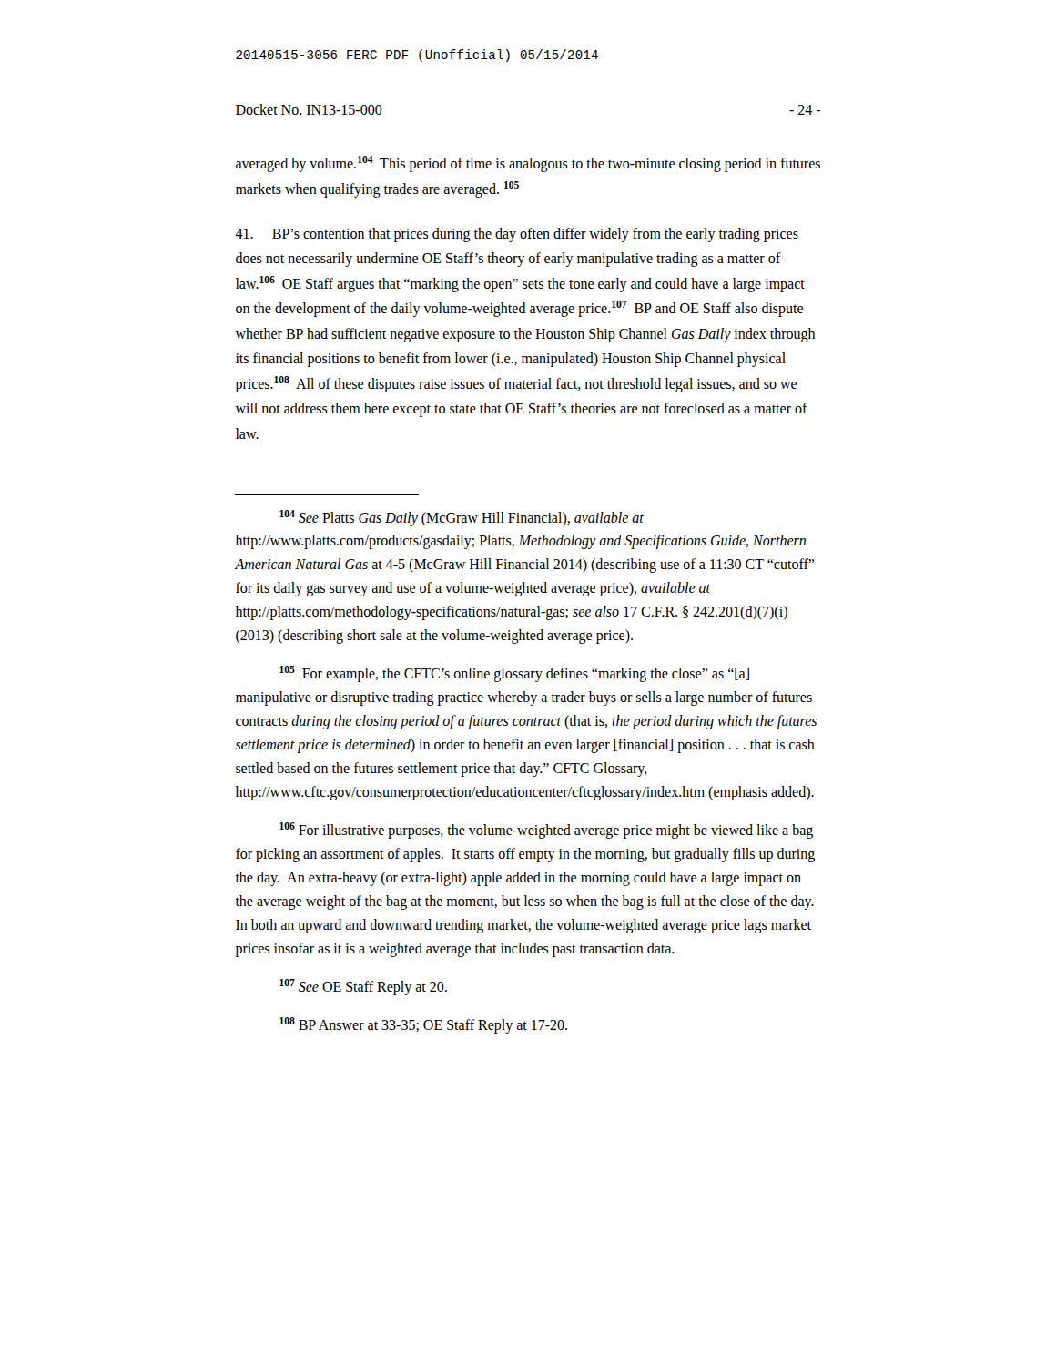20140515-3056 FERC PDF (Unofficial) 05/15/2014
Docket No. IN13-15-000 - 24 -
averaged by volume.104 This period of time is analogous to the two-minute closing period in futures markets when qualifying trades are averaged. 105
41. BP’s contention that prices during the day often differ widely from the early trading prices does not necessarily undermine OE Staff’s theory of early manipulative trading as a matter of law.106 OE Staff argues that “marking the open” sets the tone early and could have a large impact on the development of the daily volume-weighted average price.107 BP and OE Staff also dispute whether BP had sufficient negative exposure to the Houston Ship Channel Gas Daily index through its financial positions to benefit from lower (i.e., manipulated) Houston Ship Channel physical prices.108 All of these disputes raise issues of material fact, not threshold legal issues, and so we will not address them here except to state that OE Staff’s theories are not foreclosed as a matter of law.
104 See Platts Gas Daily (McGraw Hill Financial), available at http://www.platts.com/products/gasdaily; Platts, Methodology and Specifications Guide, Northern American Natural Gas at 4-5 (McGraw Hill Financial 2014) (describing use of a 11:30 CT “cutoff” for its daily gas survey and use of a volume-weighted average price), available at http://platts.com/methodology-specifications/natural-gas; see also 17 C.F.R. § 242.201(d)(7)(i) (2013) (describing short sale at the volume-weighted average price).
105 For example, the CFTC’s online glossary defines “marking the close” as “[a] manipulative or disruptive trading practice whereby a trader buys or sells a large number of futures contracts during the closing period of a futures contract (that is, the period during which the futures settlement price is determined) in order to benefit an even larger [financial] position . . . that is cash settled based on the futures settlement price that day.” CFTC Glossary, http://www.cftc.gov/consumerprotection/educationcenter/cftcglossary/index.htm (emphasis added).
106 For illustrative purposes, the volume-weighted average price might be viewed like a bag for picking an assortment of apples. It starts off empty in the morning, but gradually fills up during the day. An extra-heavy (or extra-light) apple added in the morning could have a large impact on the average weight of the bag at the moment, but less so when the bag is full at the close of the day. In both an upward and downward trending market, the volume-weighted average price lags market prices insofar as it is a weighted average that includes past transaction data.
107 See OE Staff Reply at 20.
108 BP Answer at 33-35; OE Staff Reply at 17-20.